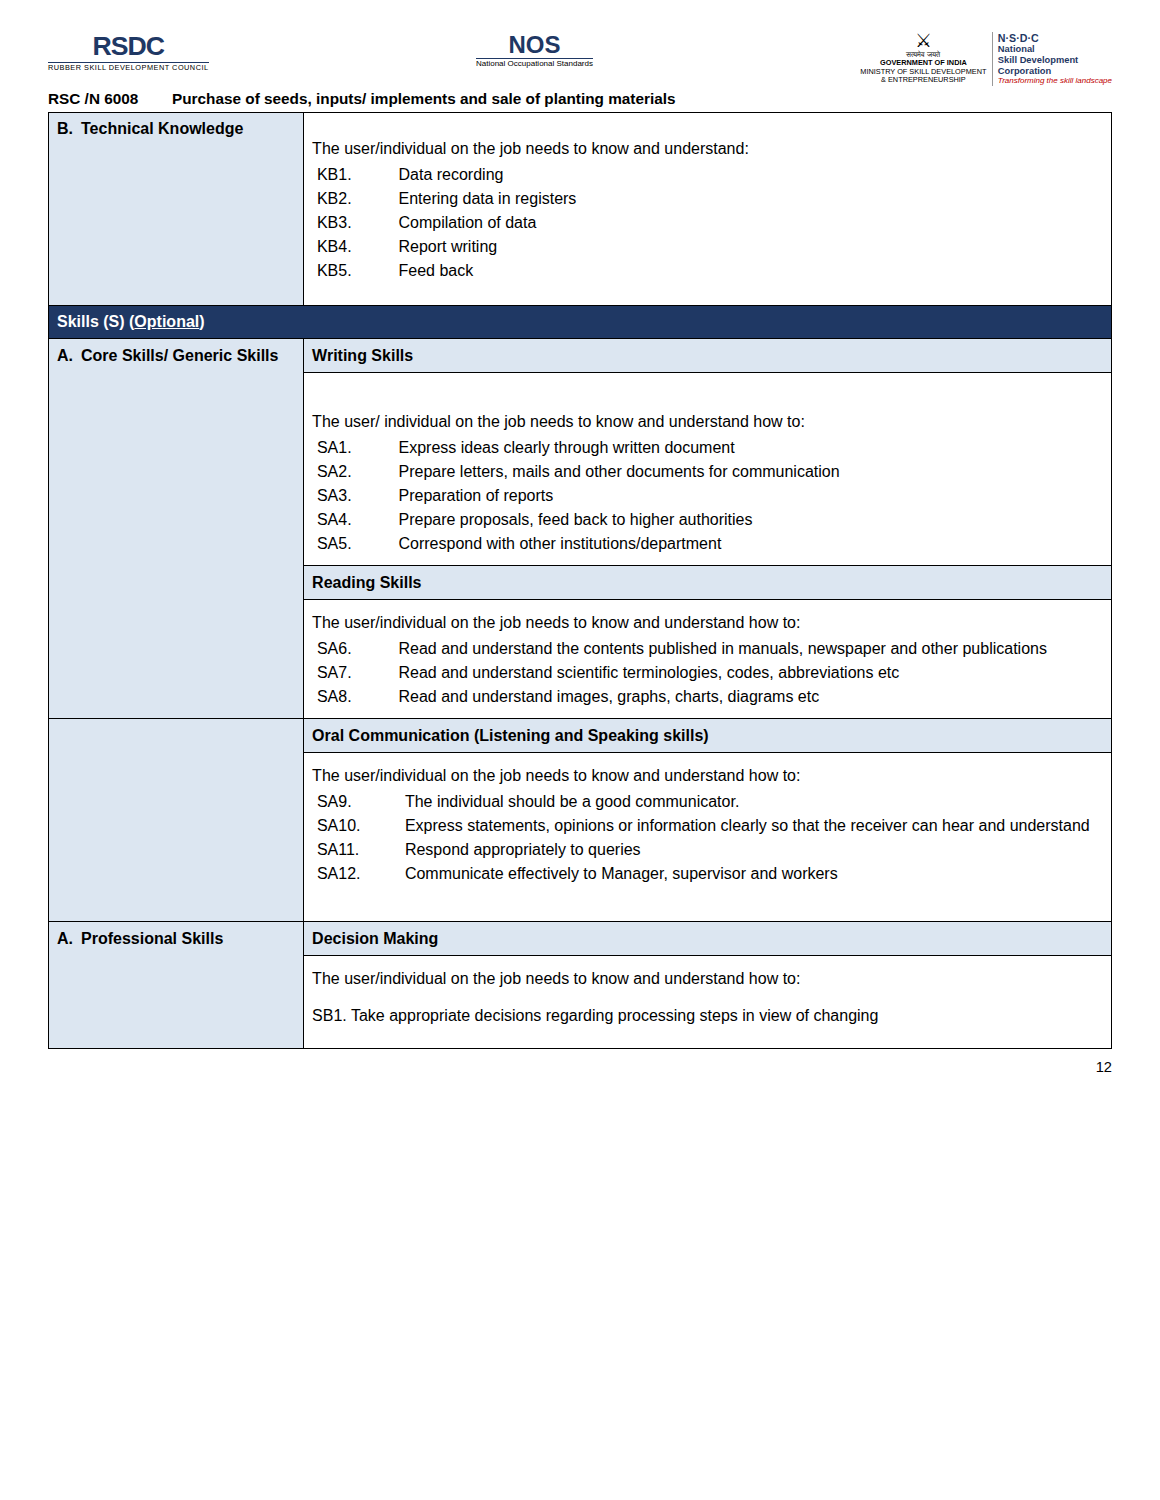RSDC
RUBBER SKILL DEVELOPMENT COUNCIL
NOS
National Occupational Standards
⚔
सत्यमेव जयते
GOVERNMENT OF INDIA
MINISTRY OF SKILL DEVELOPMENT
& ENTREPRENEURSHIP
N·S·D·C
National
Skill Development
Corporation
Transforming the skill landscape
RSC /N 6008 Purchase of seeds, inputs/ implements and sale of planting materials
| B. Technical Knowledge | The user/individual on the job needs to know and understand: KB1. Data recording KB2. Entering data in registers KB3. Compilation of data KB4. Report writing KB5. Feed back |
| Skills (S) ( Optional ) |
| A. Core Skills/ Generic Skills | Writing Skills |
| The user/ individual on the job needs to know and understand how to: SA1. Express ideas clearly through written document SA2. Prepare letters, mails and other documents for communication SA3. Preparation of reports SA4. Prepare proposals, feed back to higher authorities SA5. Correspond with other institutions/department |
| Reading Skills |
| The user/individual on the job needs to know and understand how to: SA6. Read and understand the contents published in manuals, newspaper and other publications SA7. Read and understand scientific terminologies, codes, abbreviations etc SA8. Read and understand images, graphs, charts, diagrams etc |
| | Oral Communication (Listening and Speaking skills) |
| The user/individual on the job needs to know and understand how to: SA9. The individual should be a good communicator. SA10. Express statements, opinions or information clearly so that the receiver can hear and understand SA11. Respond appropriately to queries SA12. Communicate effectively to Manager, supervisor and workers |
| A. Professional Skills | Decision Making |
| The user/individual on the job needs to know and understand how to: SB1. Take appropriate decisions regarding processing steps in view of changing |
12